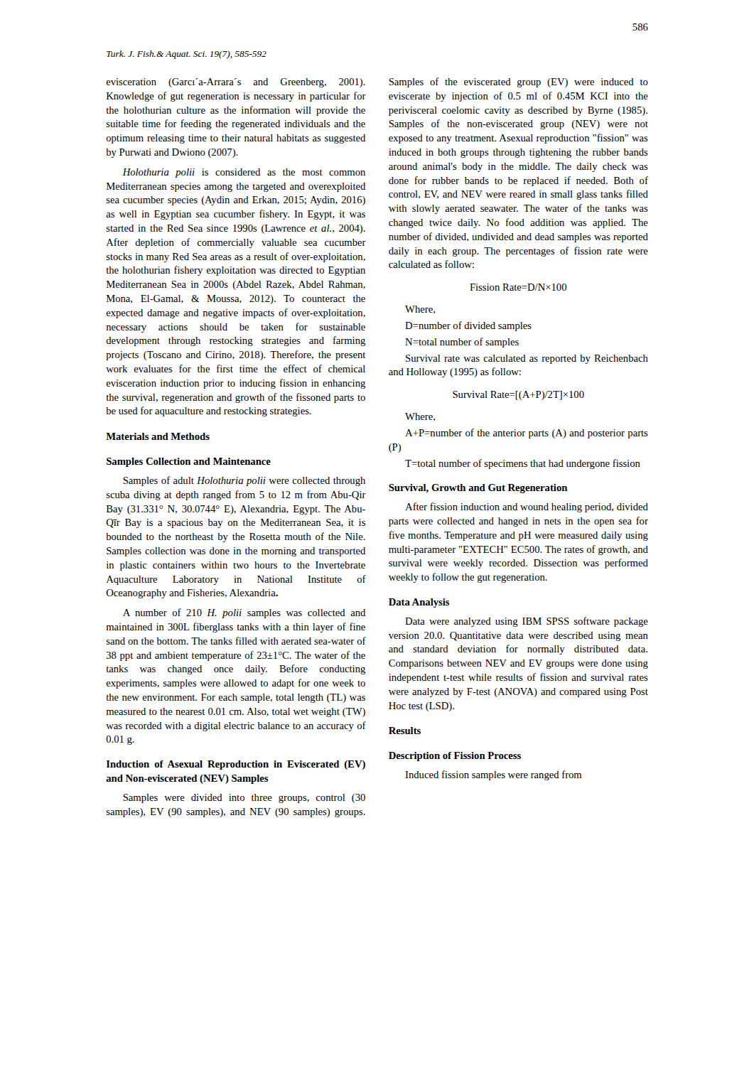586
Turk. J. Fish.& Aquat. Sci. 19(7), 585-592
evisceration (Garcı´a-Arrara´s and Greenberg, 2001). Knowledge of gut regeneration is necessary in particular for the holothurian culture as the information will provide the suitable time for feeding the regenerated individuals and the optimum releasing time to their natural habitats as suggested by Purwati and Dwiono (2007).
Holothuria polii is considered as the most common Mediterranean species among the targeted and overexploited sea cucumber species (Aydin and Erkan, 2015; Aydin, 2016) as well in Egyptian sea cucumber fishery. In Egypt, it was started in the Red Sea since 1990s (Lawrence et al., 2004). After depletion of commercially valuable sea cucumber stocks in many Red Sea areas as a result of over-exploitation, the holothurian fishery exploitation was directed to Egyptian Mediterranean Sea in 2000s (Abdel Razek, Abdel Rahman, Mona, El-Gamal, & Moussa, 2012). To counteract the expected damage and negative impacts of over-exploitation, necessary actions should be taken for sustainable development through restocking strategies and farming projects (Toscano and Cirino, 2018). Therefore, the present work evaluates for the first time the effect of chemical evisceration induction prior to inducing fission in enhancing the survival, regeneration and growth of the fissoned parts to be used for aquaculture and restocking strategies.
Materials and Methods
Samples Collection and Maintenance
Samples of adult Holothuria polii were collected through scuba diving at depth ranged from 5 to 12 m from Abu-Qir Bay (31.331° N, 30.0744° E), Alexandria, Egypt. The Abu-Qīr Bay is a spacious bay on the Mediterranean Sea, it is bounded to the northeast by the Rosetta mouth of the Nile. Samples collection was done in the morning and transported in plastic containers within two hours to the Invertebrate Aquaculture Laboratory in National Institute of Oceanography and Fisheries, Alexandria.
A number of 210 H. polii samples was collected and maintained in 300L fiberglass tanks with a thin layer of fine sand on the bottom. The tanks filled with aerated sea-water of 38 ppt and ambient temperature of 23±1°C. The water of the tanks was changed once daily. Before conducting experiments, samples were allowed to adapt for one week to the new environment. For each sample, total length (TL) was measured to the nearest 0.01 cm. Also, total wet weight (TW) was recorded with a digital electric balance to an accuracy of 0.01 g.
Induction of Asexual Reproduction in Eviscerated (EV) and Non-eviscerated (NEV) Samples
Samples were divided into three groups, control (30 samples), EV (90 samples), and NEV (90 samples) groups. Samples of the eviscerated group (EV) were induced to eviscerate by injection of 0.5 ml of 0.45M KCI into the perivisceral coelomic cavity as described by Byrne (1985). Samples of the non-eviscerated group (NEV) were not exposed to any treatment. Asexual reproduction "fission" was induced in both groups through tightening the rubber bands around animal's body in the middle. The daily check was done for rubber bands to be replaced if needed. Both of control, EV, and NEV were reared in small glass tanks filled with slowly aerated seawater. The water of the tanks was changed twice daily. No food addition was applied. The number of divided, undivided and dead samples was reported daily in each group. The percentages of fission rate were calculated as follow:
Fission Rate=D/N×100
Where,
D=number of divided samples
N=total number of samples
Survival rate was calculated as reported by Reichenbach and Holloway (1995) as follow:
Survival Rate=[(A+P)/2T]×100
Where,
A+P=number of the anterior parts (A) and posterior parts (P)
T=total number of specimens that had undergone fission
Survival, Growth and Gut Regeneration
After fission induction and wound healing period, divided parts were collected and hanged in nets in the open sea for five months. Temperature and pH were measured daily using multi-parameter "EXTECH" EC500. The rates of growth, and survival were weekly recorded. Dissection was performed weekly to follow the gut regeneration.
Data Analysis
Data were analyzed using IBM SPSS software package version 20.0. Quantitative data were described using mean and standard deviation for normally distributed data. Comparisons between NEV and EV groups were done using independent t-test while results of fission and survival rates were analyzed by F-test (ANOVA) and compared using Post Hoc test (LSD).
Results
Description of Fission Process
Induced fission samples were ranged from